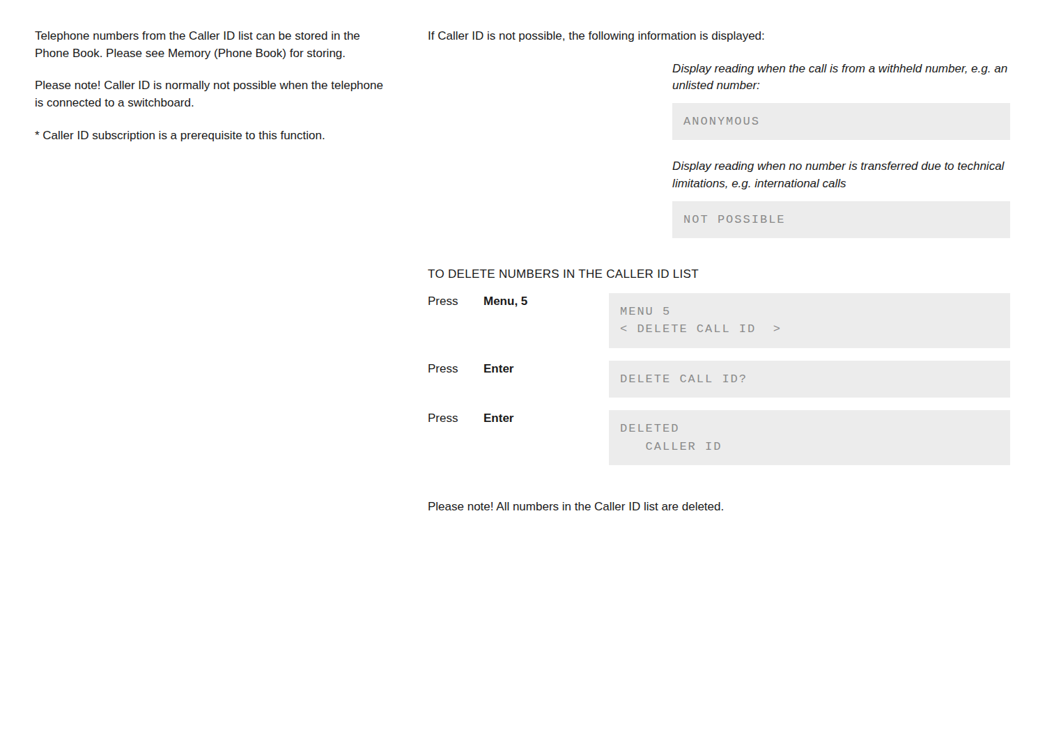Telephone numbers from the Caller ID list can be stored in the Phone Book. Please see Memory (Phone Book) for storing.
Please note! Caller ID is normally not possible when the telephone is connected to a switchboard.
* Caller ID subscription is a prerequisite to this function.
If Caller ID is not possible, the following information is displayed:
Display reading when the call is from a withheld number, e.g. an unlisted number:
ANONYMOUS
Display reading when no number is transferred due to technical limitations, e.g. international calls
NOT POSSIBLE
TO DELETE NUMBERS IN THE CALLER ID LIST
| Press | Menu, 5 | MENU 5 < DELETE CALL ID > |
| Press | Enter | DELETE CALL ID? |
| Press | Enter | DELETED CALLER ID |
Please note! All numbers in the Caller ID list are deleted.